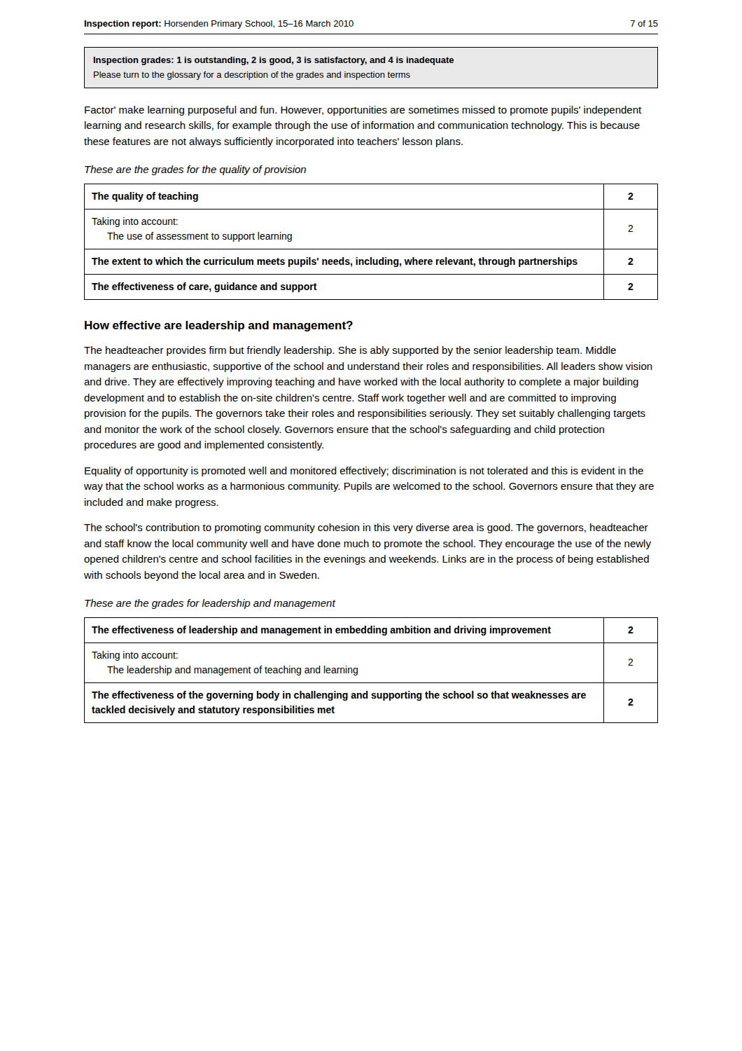Inspection report: Horsenden Primary School, 15–16 March 2010
7 of 15
Inspection grades: 1 is outstanding, 2 is good, 3 is satisfactory, and 4 is inadequate
Please turn to the glossary for a description of the grades and inspection terms
Factor' make learning purposeful and fun. However, opportunities are sometimes missed to promote pupils' independent learning and research skills, for example through the use of information and communication technology. This is because these features are not always sufficiently incorporated into teachers' lesson plans.
These are the grades for the quality of provision
| The quality of teaching | 2 |
| Taking into account: The use of assessment to support learning | 2 |
| The extent to which the curriculum meets pupils' needs, including, where relevant, through partnerships | 2 |
| The effectiveness of care, guidance and support | 2 |
How effective are leadership and management?
The headteacher provides firm but friendly leadership. She is ably supported by the senior leadership team. Middle managers are enthusiastic, supportive of the school and understand their roles and responsibilities. All leaders show vision and drive. They are effectively improving teaching and have worked with the local authority to complete a major building development and to establish the on-site children's centre. Staff work together well and are committed to improving provision for the pupils. The governors take their roles and responsibilities seriously. They set suitably challenging targets and monitor the work of the school closely. Governors ensure that the school's safeguarding and child protection procedures are good and implemented consistently.
Equality of opportunity is promoted well and monitored effectively; discrimination is not tolerated and this is evident in the way that the school works as a harmonious community. Pupils are welcomed to the school. Governors ensure that they are included and make progress.
The school's contribution to promoting community cohesion in this very diverse area is good. The governors, headteacher and staff know the local community well and have done much to promote the school. They encourage the use of the newly opened children's centre and school facilities in the evenings and weekends. Links are in the process of being established with schools beyond the local area and in Sweden.
These are the grades for leadership and management
| The effectiveness of leadership and management in embedding ambition and driving improvement | 2 |
| Taking into account: The leadership and management of teaching and learning | 2 |
| The effectiveness of the governing body in challenging and supporting the school so that weaknesses are tackled decisively and statutory responsibilities met | 2 |